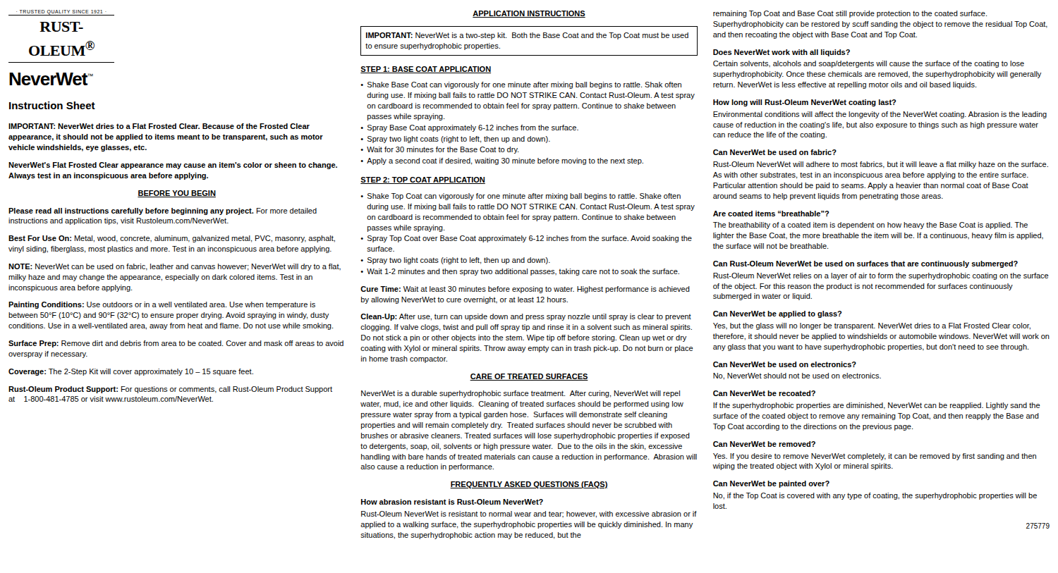· TRUSTED QUALITY SINCE 1921 ·
RUST-OLEUM®
NeverWet™
Instruction Sheet
IMPORTANT: NeverWet dries to a Flat Frosted Clear. Because of the Frosted Clear appearance, it should not be applied to items meant to be transparent, such as motor vehicle windshields, eye glasses, etc.
NeverWet's Flat Frosted Clear appearance may cause an item's color or sheen to change. Always test in an inconspicuous area before applying.
BEFORE YOU BEGIN
Please read all instructions carefully before beginning any project. For more detailed instructions and application tips, visit Rustoleum.com/NeverWet.
Best For Use On: Metal, wood, concrete, aluminum, galvanized metal, PVC, masonry, asphalt, vinyl siding, fiberglass, most plastics and more. Test in an inconspicuous area before applying.
NOTE: NeverWet can be used on fabric, leather and canvas however; NeverWet will dry to a flat, milky haze and may change the appearance, especially on dark colored items. Test in an inconspicuous area before applying.
Painting Conditions: Use outdoors or in a well ventilated area. Use when temperature is between 50°F (10°C) and 90°F (32°C) to ensure proper drying. Avoid spraying in windy, dusty conditions. Use in a well-ventilated area, away from heat and flame. Do not use while smoking.
Surface Prep: Remove dirt and debris from area to be coated. Cover and mask off areas to avoid overspray if necessary.
Coverage: The 2-Step Kit will cover approximately 10 – 15 square feet.
Rust-Oleum Product Support: For questions or comments, call Rust-Oleum Product Support at 1-800-481-4785 or visit www.rustoleum.com/NeverWet.
APPLICATION INSTRUCTIONS
IMPORTANT: NeverWet is a two-step kit. Both the Base Coat and the Top Coat must be used to ensure superhydrophobic properties.
STEP 1: BASE COAT APPLICATION
Shake Base Coat can vigorously for one minute after mixing ball begins to rattle. Shak often during use. If mixing ball fails to rattle DO NOT STRIKE CAN. Contact Rust-Oleum. A test spray on cardboard is recommended to obtain feel for spray pattern. Continue to shake between passes while spraying.
Spray Base Coat approximately 6-12 inches from the surface.
Spray two light coats (right to left, then up and down).
Wait for 30 minutes for the Base Coat to dry.
Apply a second coat if desired, waiting 30 minute before moving to the next step.
STEP 2: TOP COAT APPLICATION
Shake Top Coat can vigorously for one minute after mixing ball begins to rattle. Shake often during use. If mixing ball fails to rattle DO NOT STRIKE CAN. Contact Rust-Oleum. A test spray on cardboard is recommended to obtain feel for spray pattern. Continue to shake between passes while spraying.
Spray Top Coat over Base Coat approximately 6-12 inches from the surface. Avoid soaking the surface.
Spray two light coats (right to left, then up and down).
Wait 1-2 minutes and then spray two additional passes, taking care not to soak the surface.
Cure Time: Wait at least 30 minutes before exposing to water. Highest performance is achieved by allowing NeverWet to cure overnight, or at least 12 hours.
Clean-Up: After use, turn can upside down and press spray nozzle until spray is clear to prevent clogging. If valve clogs, twist and pull off spray tip and rinse it in a solvent such as mineral spirits. Do not stick a pin or other objects into the stem. Wipe tip off before storing. Clean up wet or dry coating with Xylol or mineral spirits. Throw away empty can in trash pick-up. Do not burn or place in home trash compactor.
CARE OF TREATED SURFACES
NeverWet is a durable superhydrophobic surface treatment. After curing, NeverWet will repel water, mud, ice and other liquids. Cleaning of treated surfaces should be performed using low pressure water spray from a typical garden hose. Surfaces will demonstrate self cleaning properties and will remain completely dry. Treated surfaces should never be scrubbed with brushes or abrasive cleaners. Treated surfaces will lose superhydrophobic properties if exposed to detergents, soap, oil, solvents or high pressure water. Due to the oils in the skin, excessive handling with bare hands of treated materials can cause a reduction in performance. Abrasion will also cause a reduction in performance.
FREQUENTLY ASKED QUESTIONS (FAQS)
How abrasion resistant is Rust-Oleum NeverWet?
Rust-Oleum NeverWet is resistant to normal wear and tear; however, with excessive abrasion or if applied to a walking surface, the superhydrophobic properties will be quickly diminished. In many situations, the superhydrophobic action may be reduced, but the
remaining Top Coat and Base Coat still provide protection to the coated surface. Superhydrophobicity can be restored by scuff sanding the object to remove the residual Top Coat, and then recoating the object with Base Coat and Top Coat.
Does NeverWet work with all liquids?
Certain solvents, alcohols and soap/detergents will cause the surface of the coating to lose superhydrophobicity. Once these chemicals are removed, the superhydrophobicity will generally return. NeverWet is less effective at repelling motor oils and oil based liquids.
How long will Rust-Oleum NeverWet coating last?
Environmental conditions will affect the longevity of the NeverWet coating. Abrasion is the leading cause of reduction in the coating's life, but also exposure to things such as high pressure water can reduce the life of the coating.
Can NeverWet be used on fabric?
Rust-Oleum NeverWet will adhere to most fabrics, but it will leave a flat milky haze on the surface. As with other substrates, test in an inconspicuous area before applying to the entire surface. Particular attention should be paid to seams. Apply a heavier than normal coat of Base Coat around seams to help prevent liquids from penetrating those areas.
Are coated items “breathable”?
The breathability of a coated item is dependent on how heavy the Base Coat is applied. The lighter the Base Coat, the more breathable the item will be. If a continuous, heavy film is applied, the surface will not be breathable.
Can Rust-Oleum NeverWet be used on surfaces that are continuously submerged?
Rust-Oleum NeverWet relies on a layer of air to form the superhydrophobic coating on the surface of the object. For this reason the product is not recommended for surfaces continuously submerged in water or liquid.
Can NeverWet be applied to glass?
Yes, but the glass will no longer be transparent. NeverWet dries to a Flat Frosted Clear color, therefore, it should never be applied to windshields or automobile windows. NeverWet will work on any glass that you want to have superhydrophobic properties, but don't need to see through.
Can NeverWet be used on electronics?
No, NeverWet should not be used on electronics.
Can NeverWet be recoated?
If the superhydrophobic properties are diminished, NeverWet can be reapplied. Lightly sand the surface of the coated object to remove any remaining Top Coat, and then reapply the Base and Top Coat according to the directions on the previous page.
Can NeverWet be removed?
Yes. If you desire to remove NeverWet completely, it can be removed by first sanding and then wiping the treated object with Xylol or mineral spirits.
Can NeverWet be painted over?
No, if the Top Coat is covered with any type of coating, the superhydrophobic properties will be lost.
275779